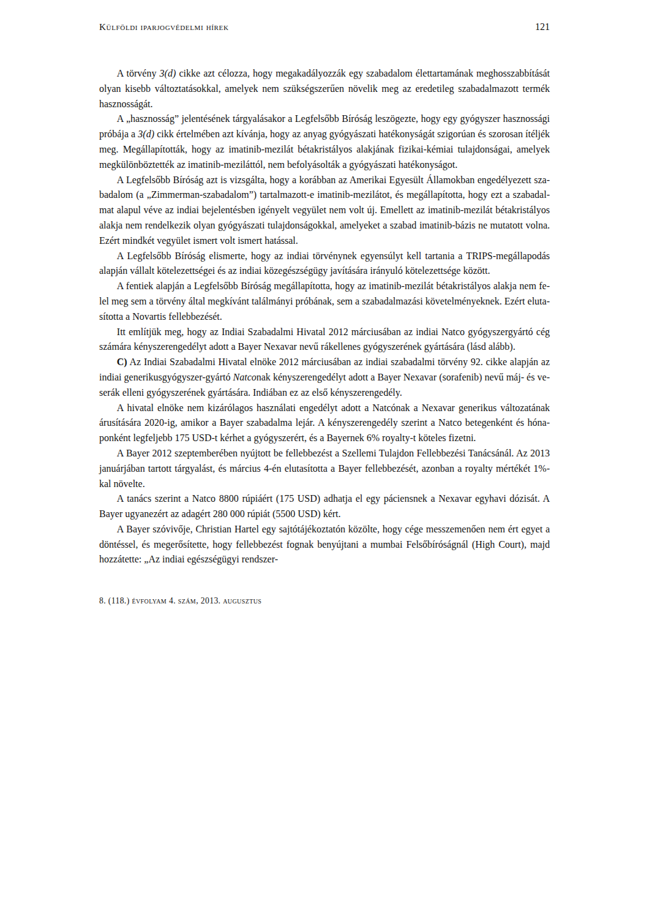Külföldi iparjogvédelmi hírek 121
A törvény 3(d) cikke azt célozza, hogy megakadályozzák egy szabadalom élettartamának meghosszabbítását olyan kisebb változtatásokkal, amelyek nem szükségszerűen növelik meg az eredetileg szabadalmazott termék hasznosságát.
A „hasznosság” jelentésének tárgyalásakor a Legfelsőbb Bíróság leszögezte, hogy egy gyógyszer hasznossági próbája a 3(d) cikk értelmében azt kívánja, hogy az anyag gyógyászati hatékonyságát szigorúan és szorosan ítéljék meg. Megállapították, hogy az imatinib-mezilát bétakristályos alakjának fizikai-kémiai tulajdonságai, amelyek megkülönböztették az imatinib-meziláttól, nem befolyásolták a gyógyászati hatékonyságot.
A Legfelsőbb Bíróság azt is vizsgálta, hogy a korábban az Amerikai Egyesült Államokban engedélyezett szabadalom (a „Zimmerman-szabadalom”) tartalmazott-e imatinib-mezilátot, és megállapította, hogy ezt a szabadalmat alapul véve az indiai bejelentésben igényelt vegyület nem volt új. Emellett az imatinib-mezilát bétakristályos alakja nem rendelkezik olyan gyógyászati tulajdonságokkal, amelyeket a szabad imatinib-bázis ne mutatott volna. Ezért mindkét vegyület ismert volt ismert hatással.
A Legfelsőbb Bíróság elismerte, hogy az indiai törvénynek egyensúlyt kell tartania a TRIPS-megállapodás alapján vállalt kötelezettségei és az indiai közegészségügy javítására irányuló kötelezettsége között.
A fentiek alapján a Legfelsőbb Bíróság megállapította, hogy az imatinib-mezilát bétakristályos alakja nem felel meg sem a törvény által megkívánt találmányi próbának, sem a szabadalmazási követelményeknek. Ezért elutasította a Novartis fellebbezését.
Itt említjük meg, hogy az Indiai Szabadalmi Hivatal 2012 márciusában az indiai Natco gyógyszergyártó cég számára kényszerengedélyt adott a Bayer Nexavar nevű rákellenes gyógyszerének gyártására (lásd alább).
C) Az Indiai Szabadalmi Hivatal elnöke 2012 márciusában az indiai szabadalmi törvény 92. cikke alapján az indiai generikusgyógyszer-gyártó Natconak kényszerengedélyt adott a Bayer Nexavar (sorafenib) nevű máj- és veserák elleni gyógyszerének gyártására. Indiában ez az első kényszerengedély.
A hivatal elnöke nem kizárólagos használati engedélyt adott a Natcónak a Nexavar generikus változatának árusítására 2020-ig, amikor a Bayer szabadalma lejár. A kényszerengedély szerint a Natco betegenként és hónaponként legfeljebb 175 USD-t kérhet a gyógyszerért, és a Bayernek 6% royalty-t köteles fizetni.
A Bayer 2012 szeptemberében nyújtott be fellebbezést a Szellemi Tulajdon Fellebbezési Tanácsánál. Az 2013 januárjában tartott tárgyalást, és március 4-én elutasította a Bayer fellebbezését, azonban a royalty mértékét 1%-kal növelte.
A tanács szerint a Natco 8800 rúpiáért (175 USD) adhatja el egy páciensnek a Nexavar egyhavi dózisát. A Bayer ugyanezért az adagért 280 000 rúpiát (5500 USD) kért.
A Bayer szóvivője, Christian Hartel egy sajtótájékoztatón közölte, hogy cége messzemenően nem ért egyet a döntéssel, és megerősítette, hogy fellebbezést fognak benyújtani a mumbai Felsőbíróságnál (High Court), majd hozzátette: „Az indiai egészségügyi rendszer-
8. (118.) évfolyam 4. szám, 2013. augusztus